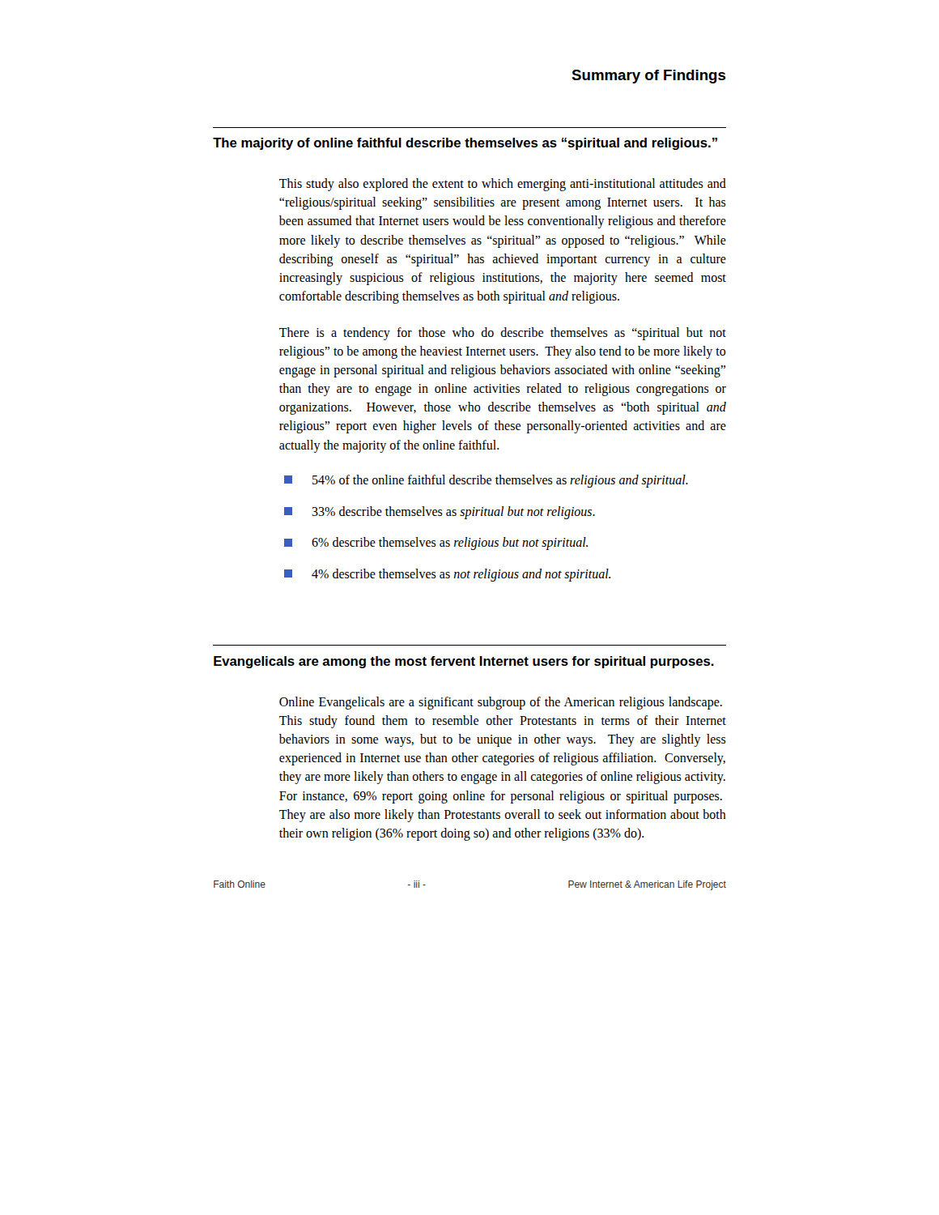Summary of Findings
The majority of online faithful describe themselves as “spiritual and religious.”
This study also explored the extent to which emerging anti-institutional attitudes and “religious/spiritual seeking” sensibilities are present among Internet users. It has been assumed that Internet users would be less conventionally religious and therefore more likely to describe themselves as “spiritual” as opposed to “religious.” While describing oneself as “spiritual” has achieved important currency in a culture increasingly suspicious of religious institutions, the majority here seemed most comfortable describing themselves as both spiritual and religious.
There is a tendency for those who do describe themselves as “spiritual but not religious” to be among the heaviest Internet users. They also tend to be more likely to engage in personal spiritual and religious behaviors associated with online “seeking” than they are to engage in online activities related to religious congregations or organizations. However, those who describe themselves as “both spiritual and religious” report even higher levels of these personally-oriented activities and are actually the majority of the online faithful.
54% of the online faithful describe themselves as religious and spiritual.
33% describe themselves as spiritual but not religious.
6% describe themselves as religious but not spiritual.
4% describe themselves as not religious and not spiritual.
Evangelicals are among the most fervent Internet users for spiritual purposes.
Online Evangelicals are a significant subgroup of the American religious landscape. This study found them to resemble other Protestants in terms of their Internet behaviors in some ways, but to be unique in other ways. They are slightly less experienced in Internet use than other categories of religious affiliation. Conversely, they are more likely than others to engage in all categories of online religious activity. For instance, 69% report going online for personal religious or spiritual purposes. They are also more likely than Protestants overall to seek out information about both their own religion (36% report doing so) and other religions (33% do).
Faith Online
- iii -
Pew Internet & American Life Project